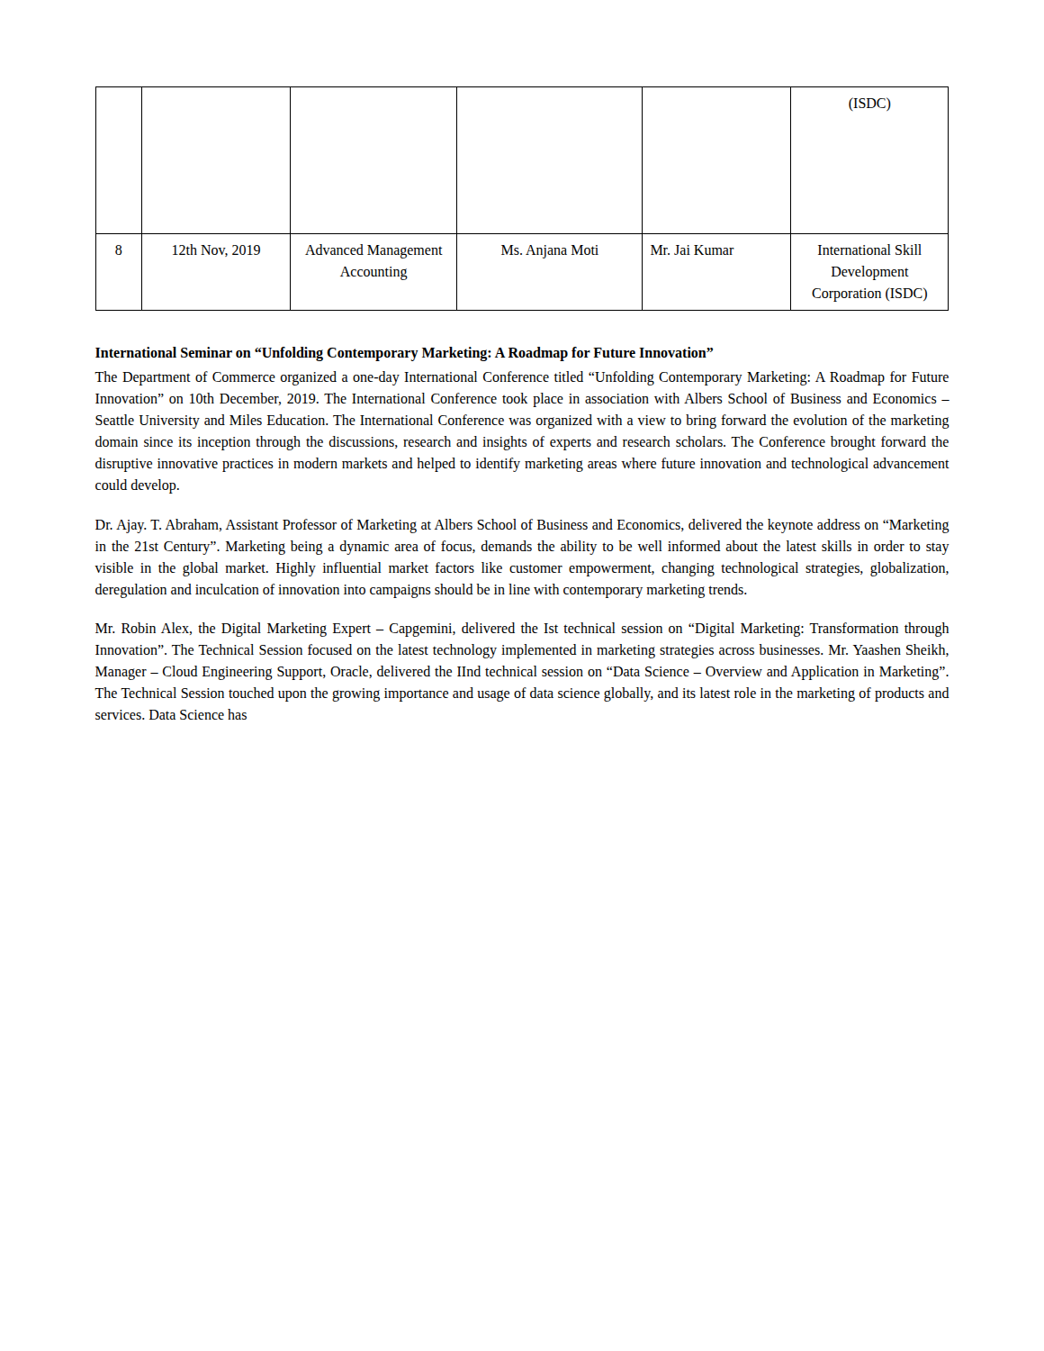| | | | | | (ISDC) |
| 8 | 12th Nov, 2019 | Advanced Management Accounting | Ms. Anjana Moti | Mr. Jai Kumar | International Skill Development Corporation (ISDC) |
International Seminar on “Unfolding Contemporary Marketing: A Roadmap for Future Innovation”
The Department of Commerce organized a one-day International Conference titled “Unfolding Contemporary Marketing: A Roadmap for Future Innovation” on 10th December, 2019. The International Conference took place in association with Albers School of Business and Economics – Seattle University and Miles Education. The International Conference was organized with a view to bring forward the evolution of the marketing domain since its inception through the discussions, research and insights of experts and research scholars. The Conference brought forward the disruptive innovative practices in modern markets and helped to identify marketing areas where future innovation and technological advancement could develop.
Dr. Ajay. T. Abraham, Assistant Professor of Marketing at Albers School of Business and Economics, delivered the keynote address on “Marketing in the 21st Century”. Marketing being a dynamic area of focus, demands the ability to be well informed about the latest skills in order to stay visible in the global market. Highly influential market factors like customer empowerment, changing technological strategies, globalization, deregulation and inculcation of innovation into campaigns should be in line with contemporary marketing trends.
Mr. Robin Alex, the Digital Marketing Expert – Capgemini, delivered the Ist technical session on “Digital Marketing: Transformation through Innovation”. The Technical Session focused on the latest technology implemented in marketing strategies across businesses. Mr. Yaashen Sheikh, Manager – Cloud Engineering Support, Oracle, delivered the IInd technical session on “Data Science – Overview and Application in Marketing”. The Technical Session touched upon the growing importance and usage of data science globally, and its latest role in the marketing of products and services. Data Science has